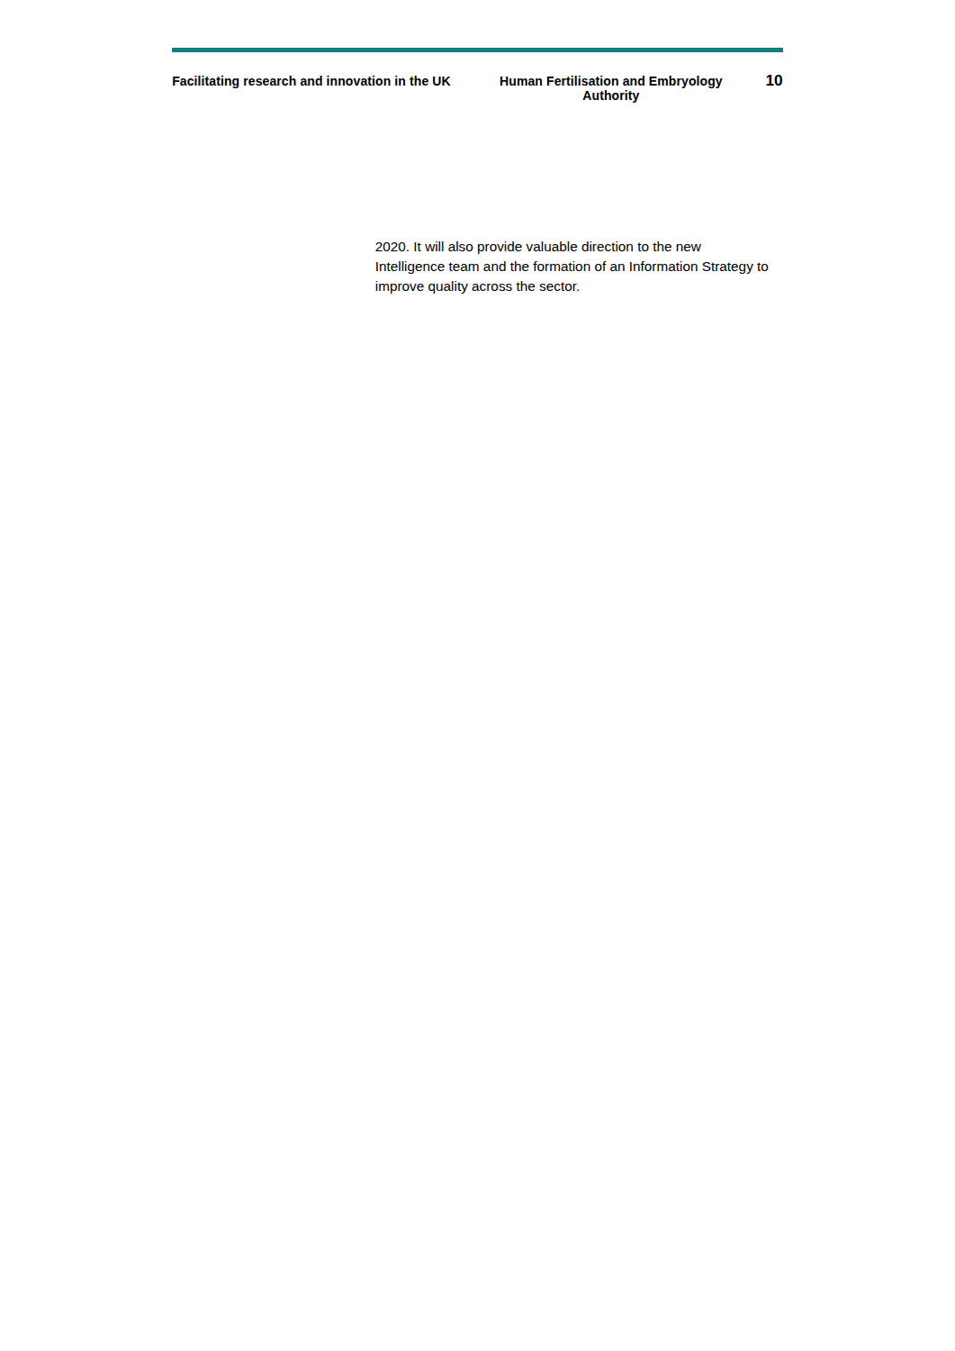Facilitating research and innovation in the UK
Human Fertilisation and Embryology Authority
10
2020. It will also provide valuable direction to the new Intelligence team and the formation of an Information Strategy to improve quality across the sector.